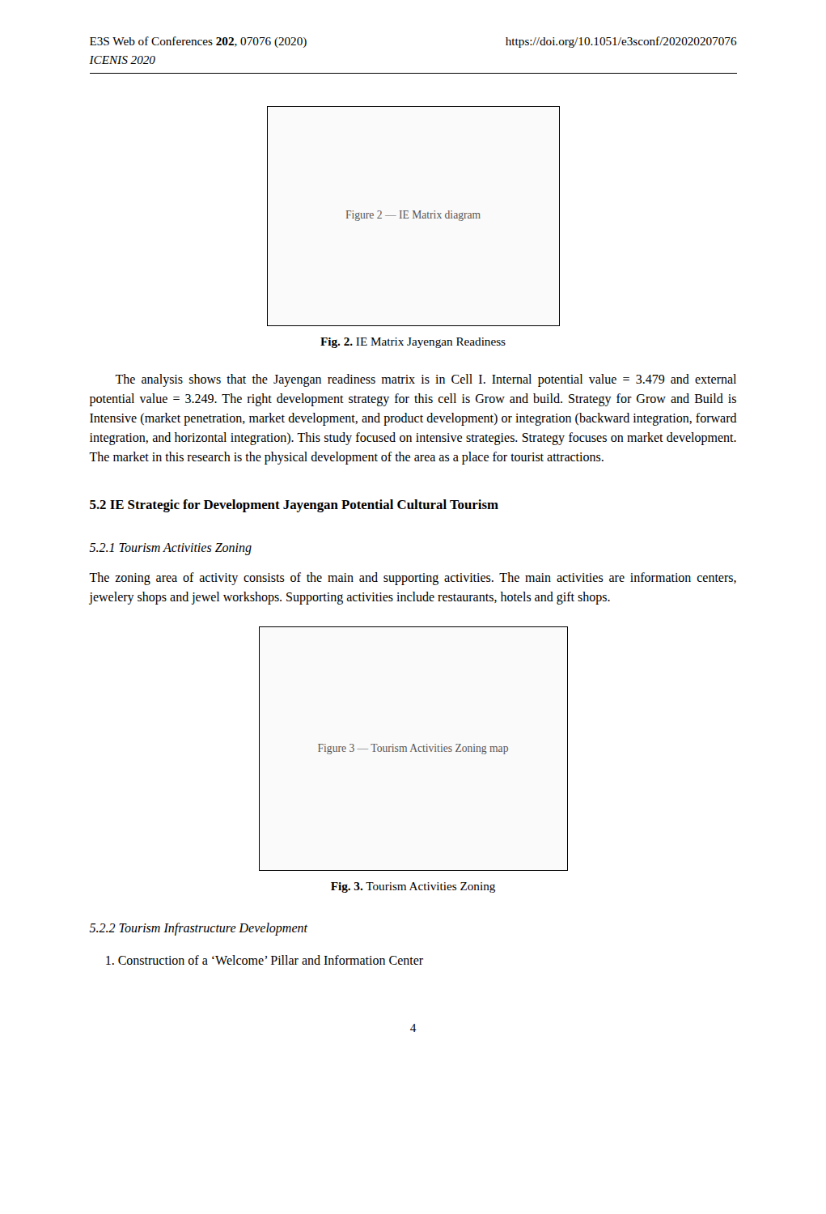E3S Web of Conferences 202, 07076 (2020)
ICENIS 2020
https://doi.org/10.1051/e3sconf/202020207076
Figure 2 — IE Matrix diagram
Fig. 2. IE Matrix Jayengan Readiness
The analysis shows that the Jayengan readiness matrix is in Cell I. Internal potential value = 3.479 and external potential value = 3.249. The right development strategy for this cell is Grow and build. Strategy for Grow and Build is Intensive (market penetration, market development, and product development) or integration (backward integration, forward integration, and horizontal integration). This study focused on intensive strategies. Strategy focuses on market development. The market in this research is the physical development of the area as a place for tourist attractions.
5.2 IE Strategic for Development Jayengan Potential Cultural Tourism
5.2.1 Tourism Activities Zoning
The zoning area of activity consists of the main and supporting activities. The main activities are information centers, jewelery shops and jewel workshops. Supporting activities include restaurants, hotels and gift shops.
Figure 3 — Tourism Activities Zoning map
Fig. 3. Tourism Activities Zoning
5.2.2 Tourism Infrastructure Development
Construction of a ‘Welcome’ Pillar and Information Center
4